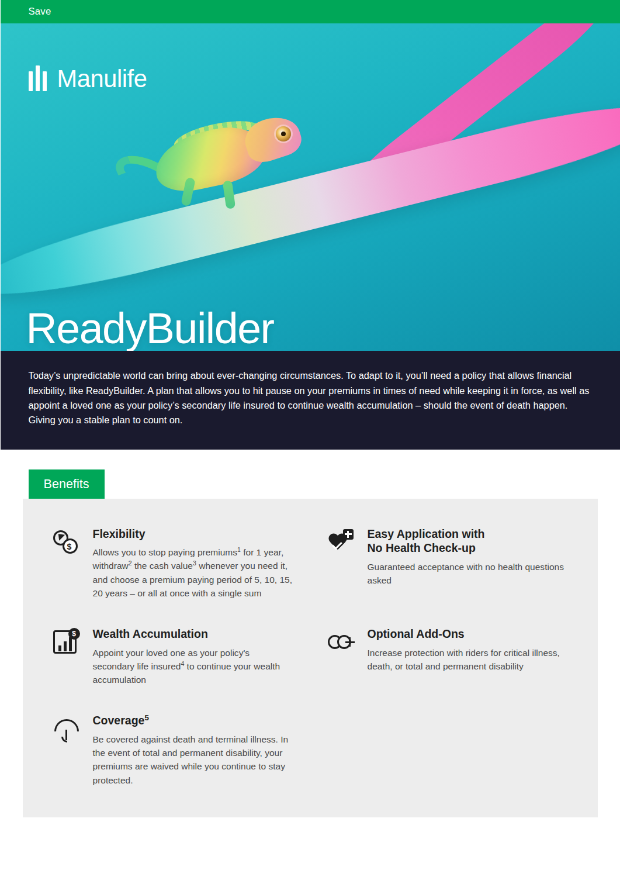Save
Manulife
ReadyBuilder
Today’s unpredictable world can bring about ever-changing circumstances. To adapt to it, you’ll need a policy that allows financial flexibility, like ReadyBuilder. A plan that allows you to hit pause on your premiums in times of need while keeping it in force, as well as appoint a loved one as your policy’s secondary life insured to continue wealth accumulation – should the event of death happen. Giving you a stable plan to count on.
Benefits
$
Flexibility
Allows you to stop paying premiums1 for 1 year, withdraw2 the cash value3 whenever you need it, and choose a premium paying period of 5, 10, 15, 20 years – or all at once with a single sum
Easy Application with
No Health Check-up
Guaranteed acceptance with no health questions asked
$
Wealth Accumulation
Appoint your loved one as your policy's secondary life insured4 to continue your wealth accumulation
Optional Add-Ons
Increase protection with riders for critical illness, death, or total and permanent disability
Coverage5
Be covered against death and terminal illness. In the event of total and permanent disability, your premiums are waived while you continue to stay protected.